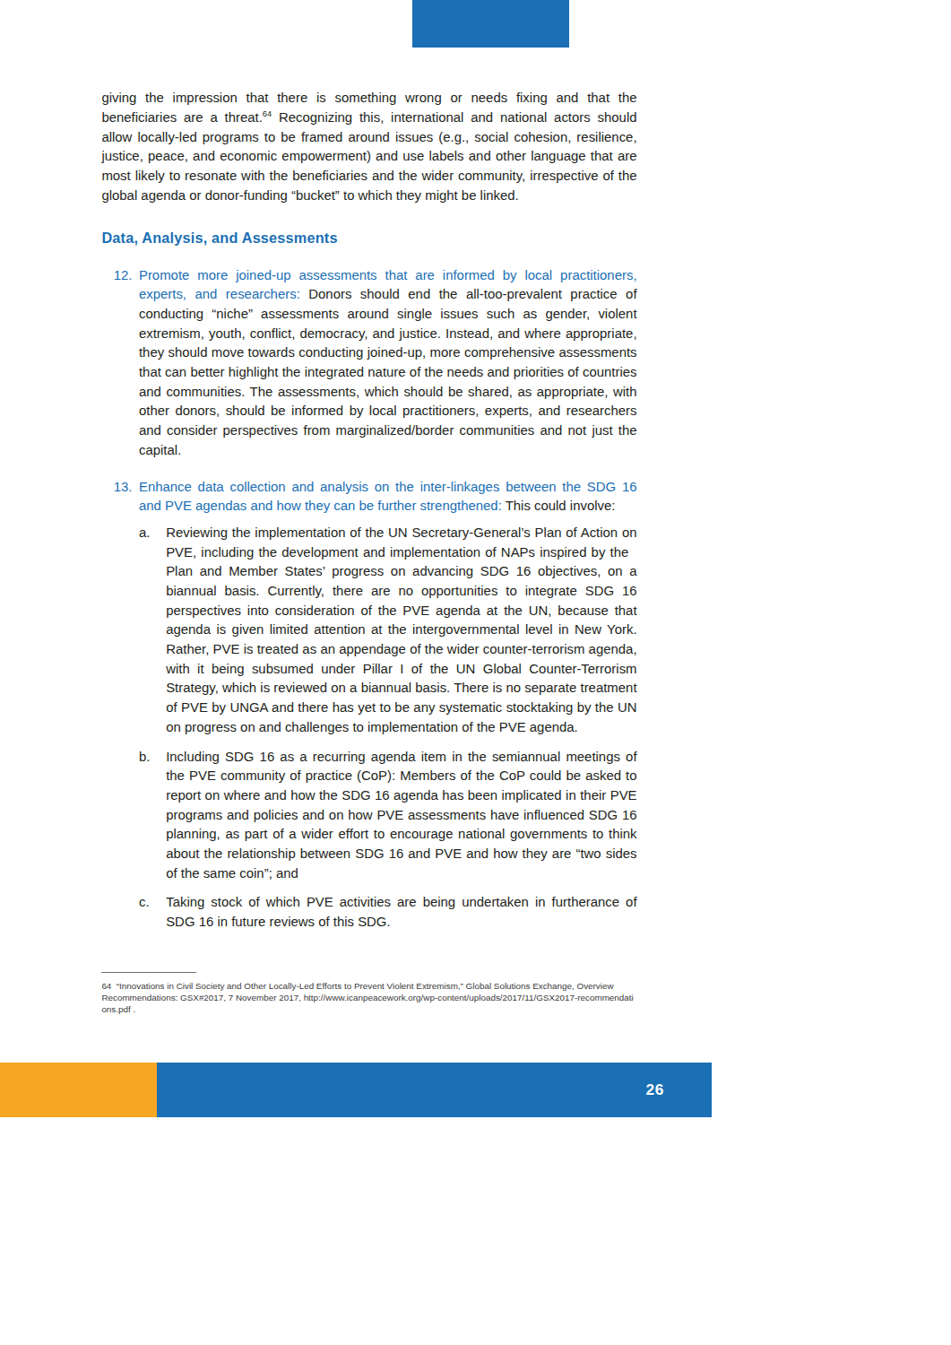giving the impression that there is something wrong or needs fixing and that the beneficiaries are a threat.64 Recognizing this, international and national actors should allow locally-led programs to be framed around issues (e.g., social cohesion, resilience, justice, peace, and economic empowerment) and use labels and other language that are most likely to resonate with the beneficiaries and the wider community, irrespective of the global agenda or donor-funding “bucket” to which they might be linked.
Data, Analysis, and Assessments
12. Promote more joined-up assessments that are informed by local practitioners, experts, and researchers: Donors should end the all-too-prevalent practice of conducting “niche” assessments around single issues such as gender, violent extremism, youth, conflict, democracy, and justice. Instead, and where appropriate, they should move towards conducting joined-up, more comprehensive assessments that can better highlight the integrated nature of the needs and priorities of countries and communities. The assessments, which should be shared, as appropriate, with other donors, should be informed by local practitioners, experts, and researchers and consider perspectives from marginalized/border communities and not just the capital.
13. Enhance data collection and analysis on the inter-linkages between the SDG 16 and PVE agendas and how they can be further strengthened: This could involve:
a. Reviewing the implementation of the UN Secretary-General’s Plan of Action on PVE, including the development and implementation of NAPs inspired by the Plan and Member States’ progress on advancing SDG 16 objectives, on a biannual basis. Currently, there are no opportunities to integrate SDG 16 perspectives into consideration of the PVE agenda at the UN, because that agenda is given limited attention at the intergovernmental level in New York. Rather, PVE is treated as an appendage of the wider counter-terrorism agenda, with it being subsumed under Pillar I of the UN Global Counter-Terrorism Strategy, which is reviewed on a biannual basis. There is no separate treatment of PVE by UNGA and there has yet to be any systematic stocktaking by the UN on progress on and challenges to implementation of the PVE agenda.
b. Including SDG 16 as a recurring agenda item in the semiannual meetings of the PVE community of practice (CoP): Members of the CoP could be asked to report on where and how the SDG 16 agenda has been implicated in their PVE programs and policies and on how PVE assessments have influenced SDG 16 planning, as part of a wider effort to encourage national governments to think about the relationship between SDG 16 and PVE and how they are “two sides of the same coin”; and
c. Taking stock of which PVE activities are being undertaken in furtherance of SDG 16 in future reviews of this SDG.
64 “Innovations in Civil Society and Other Locally-Led Efforts to Prevent Violent Extremism,” Global Solutions Exchange, Overview Recommendations: GSX#2017, 7 November 2017, http://www.icanpeacework.org/wp-content/uploads/2017/11/GSX2017-recommendations.pdf .
26